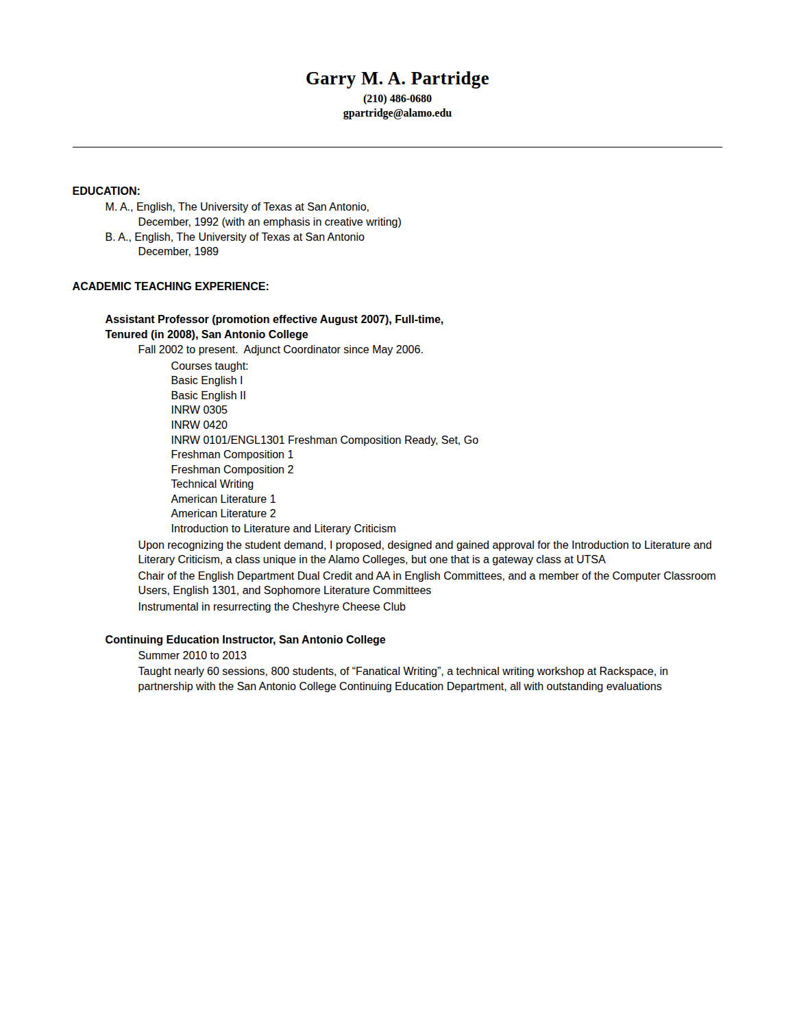Garry M. A. Partridge
(210) 486-0680
gpartridge@alamo.edu
Education:
M. A., English, The University of Texas at San Antonio,
December, 1992 (with an emphasis in creative writing)
B. A., English, The University of Texas at San Antonio
December, 1989
Academic Teaching Experience:
Assistant Professor (promotion effective August 2007), Full-time,
Tenured (in 2008), San Antonio College
Fall 2002 to present. Adjunct Coordinator since May 2006.
Courses taught:
Basic English I
Basic English II
INRW 0305
INRW 0420
INRW 0101/ENGL1301 Freshman Composition Ready, Set, Go
Freshman Composition 1
Freshman Composition 2
Technical Writing
American Literature 1
American Literature 2
Introduction to Literature and Literary Criticism
Upon recognizing the student demand, I proposed, designed and gained approval for the Introduction to Literature and Literary Criticism, a class unique in the Alamo Colleges, but one that is a gateway class at UTSA
Chair of the English Department Dual Credit and AA in English Committees, and a member of the Computer Classroom Users, English 1301, and Sophomore Literature Committees
Instrumental in resurrecting the Cheshyre Cheese Club
Continuing Education Instructor, San Antonio College
Summer 2010 to 2013
Taught nearly 60 sessions, 800 students, of “Fanatical Writing”, a technical writing workshop at Rackspace, in partnership with the San Antonio College Continuing Education Department, all with outstanding evaluations